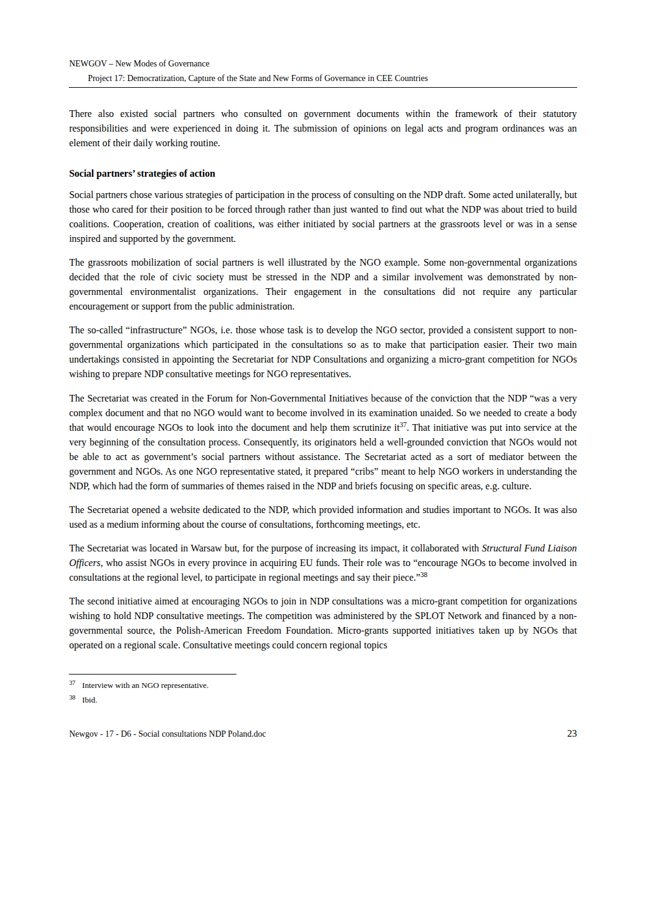NEWGOV – New Modes of Governance
Project 17: Democratization, Capture of the State and New Forms of Governance in CEE Countries
There also existed social partners who consulted on government documents within the framework of their statutory responsibilities and were experienced in doing it. The submission of opinions on legal acts and program ordinances was an element of their daily working routine.
Social partners’ strategies of action
Social partners chose various strategies of participation in the process of consulting on the NDP draft. Some acted unilaterally, but those who cared for their position to be forced through rather than just wanted to find out what the NDP was about tried to build coalitions. Cooperation, creation of coalitions, was either initiated by social partners at the grassroots level or was in a sense inspired and supported by the government.
The grassroots mobilization of social partners is well illustrated by the NGO example. Some non-governmental organizations decided that the role of civic society must be stressed in the NDP and a similar involvement was demonstrated by non-governmental environmentalist organizations. Their engagement in the consultations did not require any particular encouragement or support from the public administration.
The so-called “infrastructure” NGOs, i.e. those whose task is to develop the NGO sector, provided a consistent support to non-governmental organizations which participated in the consultations so as to make that participation easier. Their two main undertakings consisted in appointing the Secretariat for NDP Consultations and organizing a micro-grant competition for NGOs wishing to prepare NDP consultative meetings for NGO representatives.
The Secretariat was created in the Forum for Non-Governmental Initiatives because of the conviction that the NDP “was a very complex document and that no NGO would want to become involved in its examination unaided. So we needed to create a body that would encourage NGOs to look into the document and help them scrutinize it37. That initiative was put into service at the very beginning of the consultation process. Consequently, its originators held a well-grounded conviction that NGOs would not be able to act as government’s social partners without assistance. The Secretariat acted as a sort of mediator between the government and NGOs. As one NGO representative stated, it prepared “cribs” meant to help NGO workers in understanding the NDP, which had the form of summaries of themes raised in the NDP and briefs focusing on specific areas, e.g. culture.
The Secretariat opened a website dedicated to the NDP, which provided information and studies important to NGOs. It was also used as a medium informing about the course of consultations, forthcoming meetings, etc.
The Secretariat was located in Warsaw but, for the purpose of increasing its impact, it collaborated with Structural Fund Liaison Officers, who assist NGOs in every province in acquiring EU funds. Their role was to “encourage NGOs to become involved in consultations at the regional level, to participate in regional meetings and say their piece.”38
The second initiative aimed at encouraging NGOs to join in NDP consultations was a micro-grant competition for organizations wishing to hold NDP consultative meetings. The competition was administered by the SPLOT Network and financed by a non-governmental source, the Polish-American Freedom Foundation. Micro-grants supported initiatives taken up by NGOs that operated on a regional scale. Consultative meetings could concern regional topics
37 Interview with an NGO representative.
38 Ibid.
Newgov - 17 - D6 - Social consultations NDP Poland.doc 23